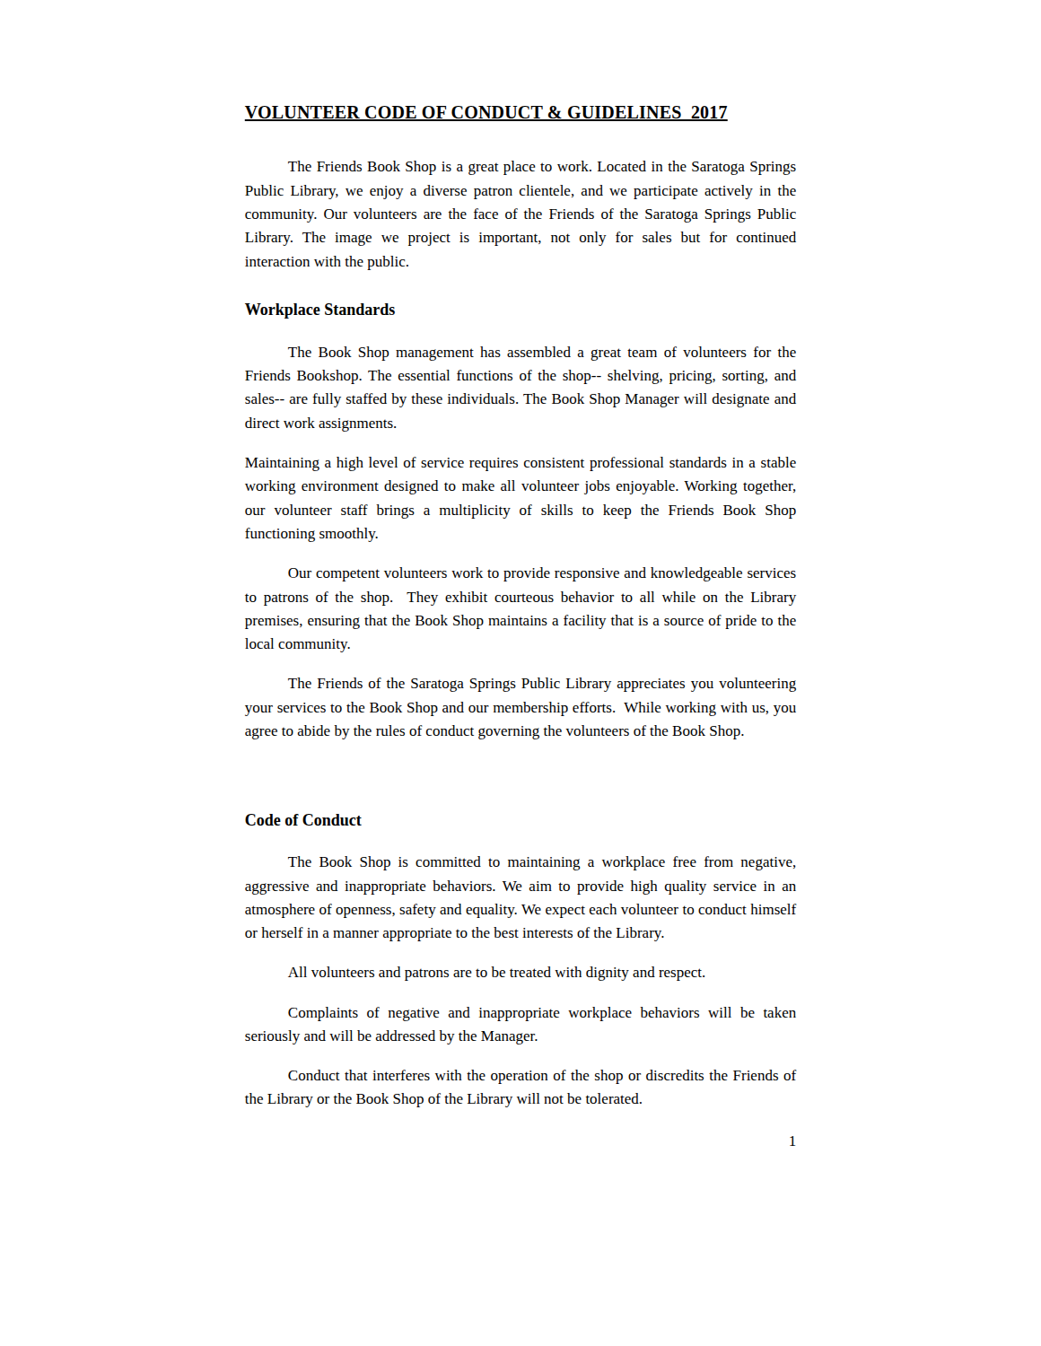VOLUNTEER CODE OF CONDUCT & GUIDELINES 2017
The Friends Book Shop is a great place to work. Located in the Saratoga Springs Public Library, we enjoy a diverse patron clientele, and we participate actively in the community. Our volunteers are the face of the Friends of the Saratoga Springs Public Library. The image we project is important, not only for sales but for continued interaction with the public.
Workplace Standards
The Book Shop management has assembled a great team of volunteers for the Friends Bookshop. The essential functions of the shop-- shelving, pricing, sorting, and sales-- are fully staffed by these individuals. The Book Shop Manager will designate and direct work assignments.
Maintaining a high level of service requires consistent professional standards in a stable working environment designed to make all volunteer jobs enjoyable. Working together, our volunteer staff brings a multiplicity of skills to keep the Friends Book Shop functioning smoothly.
Our competent volunteers work to provide responsive and knowledgeable services to patrons of the shop. They exhibit courteous behavior to all while on the Library premises, ensuring that the Book Shop maintains a facility that is a source of pride to the local community.
The Friends of the Saratoga Springs Public Library appreciates you volunteering your services to the Book Shop and our membership efforts. While working with us, you agree to abide by the rules of conduct governing the volunteers of the Book Shop.
Code of Conduct
The Book Shop is committed to maintaining a workplace free from negative, aggressive and inappropriate behaviors. We aim to provide high quality service in an atmosphere of openness, safety and equality. We expect each volunteer to conduct himself or herself in a manner appropriate to the best interests of the Library.
All volunteers and patrons are to be treated with dignity and respect.
Complaints of negative and inappropriate workplace behaviors will be taken seriously and will be addressed by the Manager.
Conduct that interferes with the operation of the shop or discredits the Friends of the Library or the Book Shop of the Library will not be tolerated.
1